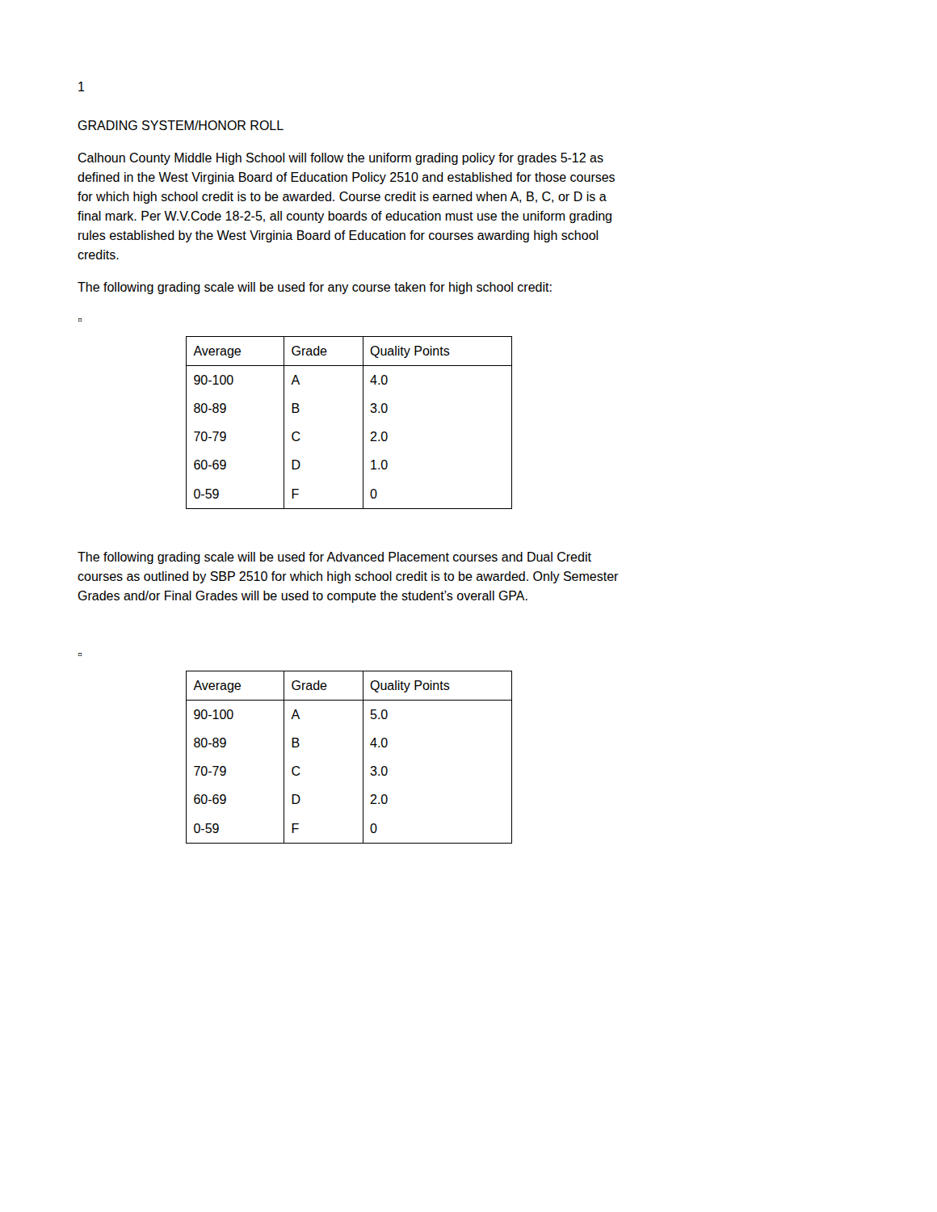1
GRADING SYSTEM/HONOR ROLL
Calhoun County Middle High School will follow the uniform grading policy for grades 5-12 as defined in the West Virginia Board of Education Policy 2510 and established for those courses for which high school credit is to be awarded. Course credit is earned when A, B, C, or D is a final mark. Per W.V.Code 18-2-5, all county boards of education must use the uniform grading rules established by the West Virginia Board of Education for courses awarding high school credits.
The following grading scale will be used for any course taken for high school credit:
▫
| Average | Grade | Quality Points |
| 90-100 | A | 4.0 |
| 80-89 | B | 3.0 |
| 70-79 | C | 2.0 |
| 60-69 | D | 1.0 |
| 0-59 | F | 0 |
The following grading scale will be used for Advanced Placement courses and Dual Credit courses as outlined by SBP 2510 for which high school credit is to be awarded. Only Semester Grades and/or Final Grades will be used to compute the student’s overall GPA.
▫
| Average | Grade | Quality Points |
| 90-100 | A | 5.0 |
| 80-89 | B | 4.0 |
| 70-79 | C | 3.0 |
| 60-69 | D | 2.0 |
| 0-59 | F | 0 |